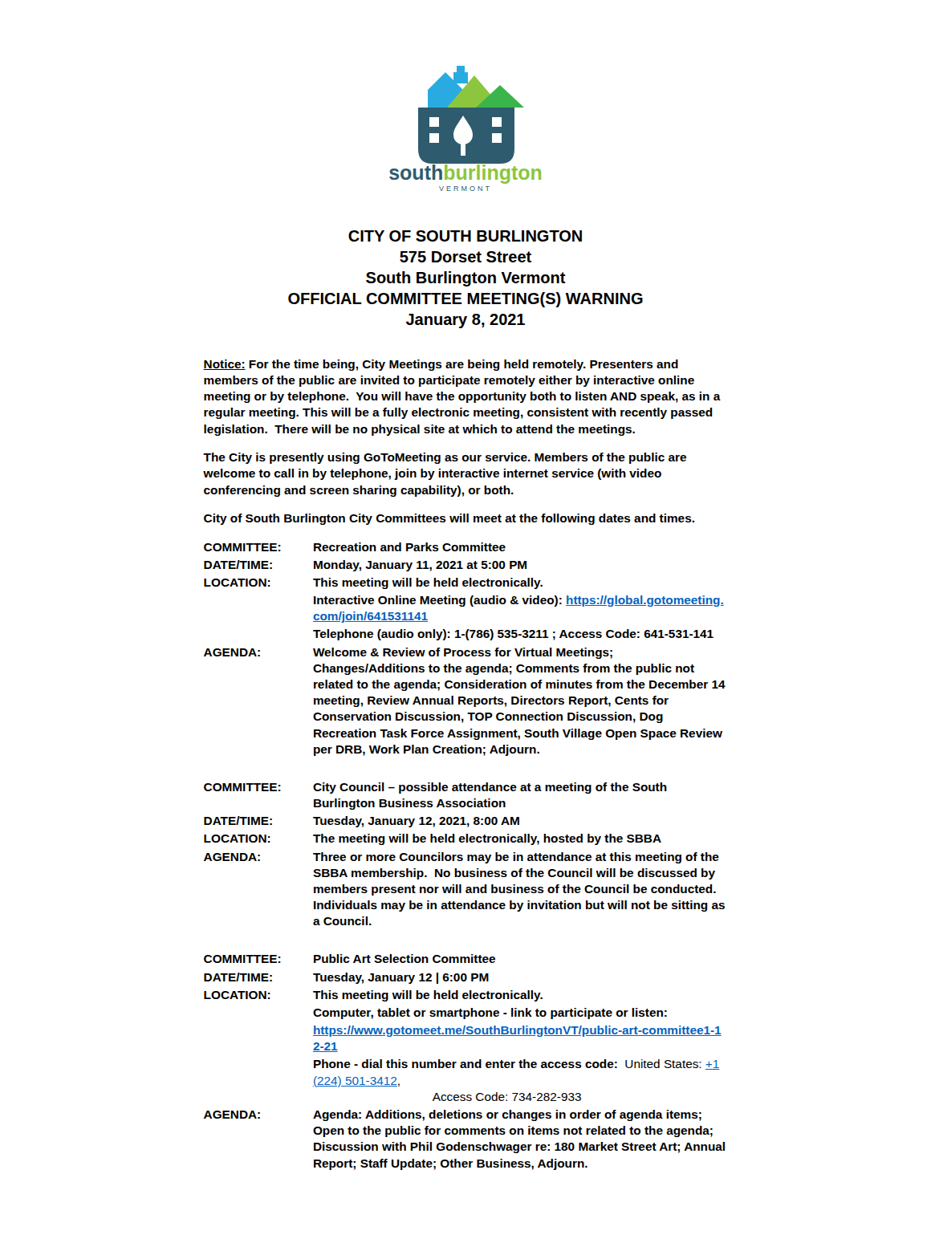southburlington VERMONT
CITY OF SOUTH BURLINGTON
575 Dorset Street
South Burlington Vermont
OFFICIAL COMMITTEE MEETING(S) WARNING
January 8, 2021
Notice: For the time being, City Meetings are being held remotely. Presenters and members of the public are invited to participate remotely either by interactive online meeting or by telephone. You will have the opportunity both to listen AND speak, as in a regular meeting. This will be a fully electronic meeting, consistent with recently passed legislation. There will be no physical site at which to attend the meetings.
The City is presently using GoToMeeting as our service. Members of the public are welcome to call in by telephone, join by interactive internet service (with video conferencing and screen sharing capability), or both.
City of South Burlington City Committees will meet at the following dates and times.
| COMMITTEE: | Recreation and Parks Committee |
| DATE/TIME: | Monday, January 11, 2021 at 5:00 PM |
| LOCATION: | This meeting will be held electronically. |
| | Interactive Online Meeting (audio & video): https://global.gotomeeting.com/join/641531141 |
| | Telephone (audio only): 1-(786) 535-3211 ; Access Code: 641-531-141 |
| AGENDA: | Welcome & Review of Process for Virtual Meetings; Changes/Additions to the agenda; Comments from the public not related to the agenda; Consideration of minutes from the December 14 meeting, Review Annual Reports, Directors Report, Cents for Conservation Discussion, TOP Connection Discussion, Dog Recreation Task Force Assignment, South Village Open Space Review per DRB, Work Plan Creation; Adjourn. |
| COMMITTEE: | City Council – possible attendance at a meeting of the South Burlington Business Association |
| DATE/TIME: | Tuesday, January 12, 2021, 8:00 AM |
| LOCATION: | The meeting will be held electronically, hosted by the SBBA |
| AGENDA: | Three or more Councilors may be in attendance at this meeting of the SBBA membership. No business of the Council will be discussed by members present nor will and business of the Council be conducted. Individuals may be in attendance by invitation but will not be sitting as a Council. |
| COMMITTEE: | Public Art Selection Committee |
| DATE/TIME: | Tuesday, January 12 / 6:00 PM |
| LOCATION: | This meeting will be held electronically. |
| | Computer, tablet or smartphone - link to participate or listen: |
| | https://www.gotomeet.me/SouthBurlingtonVT/public-art-committee1-12-21 |
| | Phone - dial this number and enter the access code: United States: +1 (224) 501-3412 , Access Code: 734-282-933 |
| AGENDA: | Agenda: Additions, deletions or changes in order of agenda items; Open to the public for comments on items not related to the agenda; Discussion with Phil Godenschwager re: 180 Market Street Art; Annual Report; Staff Update; Other Business, Adjourn. |